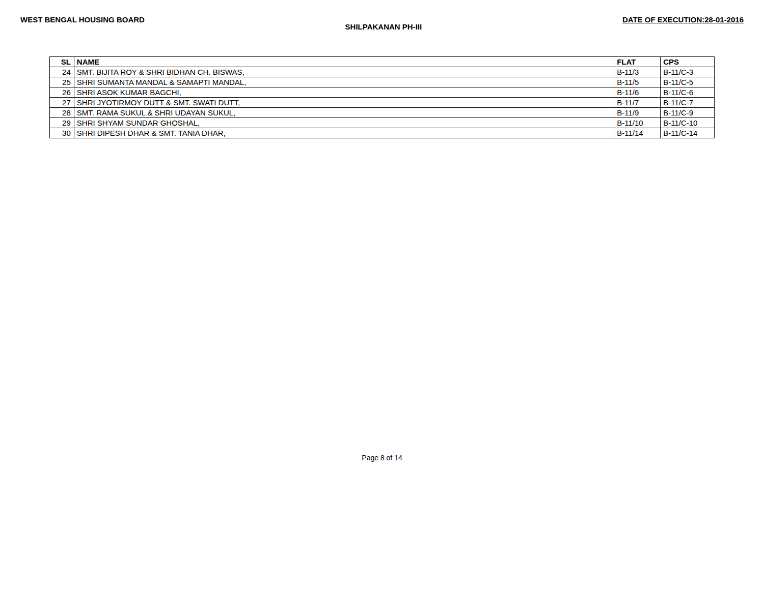WEST BENGAL HOUSING BOARD
SHILPAKANAN PH-III
DATE OF EXECUTION:28-01-2016
| SL | NAME | FLAT | CPS |
| --- | --- | --- | --- |
| 24 | SMT. BIJITA ROY & SHRI BIDHAN CH. BISWAS, | B-11/3 | B-11/C-3 |
| 25 | SHRI SUMANTA MANDAL & SAMAPTI MANDAL, | B-11/5 | B-11/C-5 |
| 26 | SHRI ASOK KUMAR BAGCHI, | B-11/6 | B-11/C-6 |
| 27 | SHRI JYOTIRMOY DUTT & SMT. SWATI DUTT, | B-11/7 | B-11/C-7 |
| 28 | SMT. RAMA SUKUL & SHRI UDAYAN SUKUL, | B-11/9 | B-11/C-9 |
| 29 | SHRI SHYAM SUNDAR GHOSHAL, | B-11/10 | B-11/C-10 |
| 30 | SHRI DIPESH DHAR & SMT. TANIA DHAR, | B-11/14 | B-11/C-14 |
Page 8 of 14